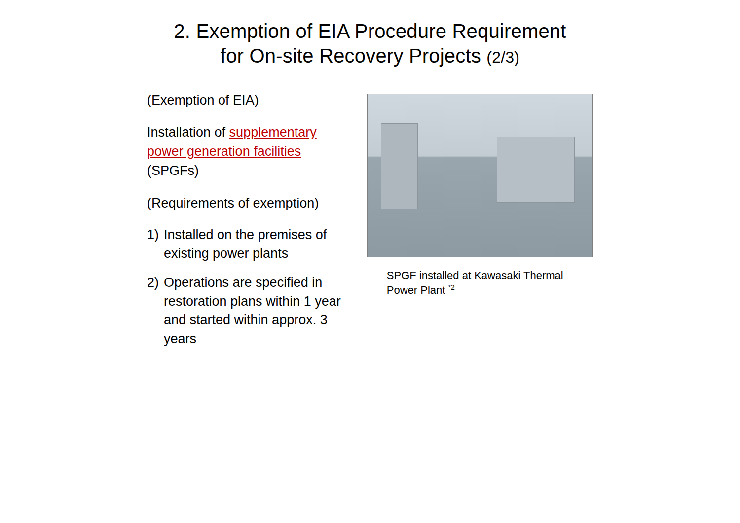2. Exemption of EIA Procedure Requirement
for On-site Recovery Projects (2/3)
(Exemption of EIA)
Installation of supplementary power generation facilities (SPGFs)
(Requirements of exemption)
1) Installed on the premises of existing power plants
2) Operations are specified in restoration plans within 1 year and started within approx. 3 years
SPGF installed at Kawasaki Thermal Power Plant *2